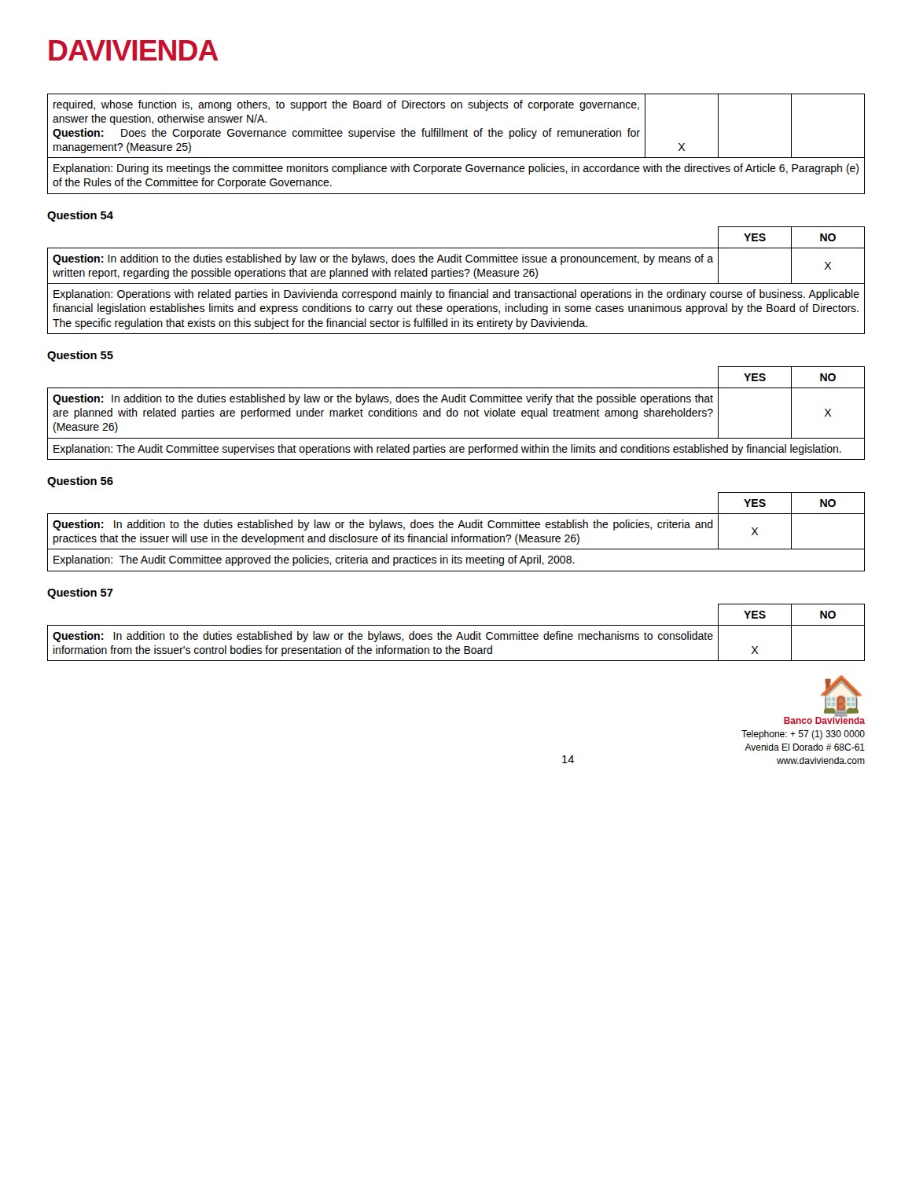DAVIVIENDA
| required, whose function is, among others, to support the Board of Directors on subjects of corporate governance, answer the question, otherwise answer N/A. Question: Does the Corporate Governance committee supervise the fulfillment of the policy of remuneration for management? (Measure 25) | X | | |
| Explanation: During its meetings the committee monitors compliance with Corporate Governance policies, in accordance with the directives of Article 6, Paragraph (e) of the Rules of the Committee for Corporate Governance. |
Question 54
| | YES | NO |
| Question: In addition to the duties established by law or the bylaws, does the Audit Committee issue a pronouncement, by means of a written report, regarding the possible operations that are planned with related parties? (Measure 26) | | X |
| Explanation: Operations with related parties in Davivienda correspond mainly to financial and transactional operations in the ordinary course of business. Applicable financial legislation establishes limits and express conditions to carry out these operations, including in some cases unanimous approval by the Board of Directors. The specific regulation that exists on this subject for the financial sector is fulfilled in its entirety by Davivienda. |
Question 55
| | YES | NO |
| Question: In addition to the duties established by law or the bylaws, does the Audit Committee verify that the possible operations that are planned with related parties are performed under market conditions and do not violate equal treatment among shareholders? (Measure 26) | | X |
| Explanation: The Audit Committee supervises that operations with related parties are performed within the limits and conditions established by financial legislation. |
Question 56
| | YES | NO |
| Question: In addition to the duties established by law or the bylaws, does the Audit Committee establish the policies, criteria and practices that the issuer will use in the development and disclosure of its financial information? (Measure 26) | X | |
| Explanation: The Audit Committee approved the policies, criteria and practices in its meeting of April, 2008. |
Question 57
| | YES | NO |
| Question: In addition to the duties established by law or the bylaws, does the Audit Committee define mechanisms to consolidate information from the issuer's control bodies for presentation of the information to the Board | X | |
14
🏠
Banco Davivienda
Telephone: + 57 (1) 330 0000
Avenida El Dorado # 68C-61
www.davivienda.com